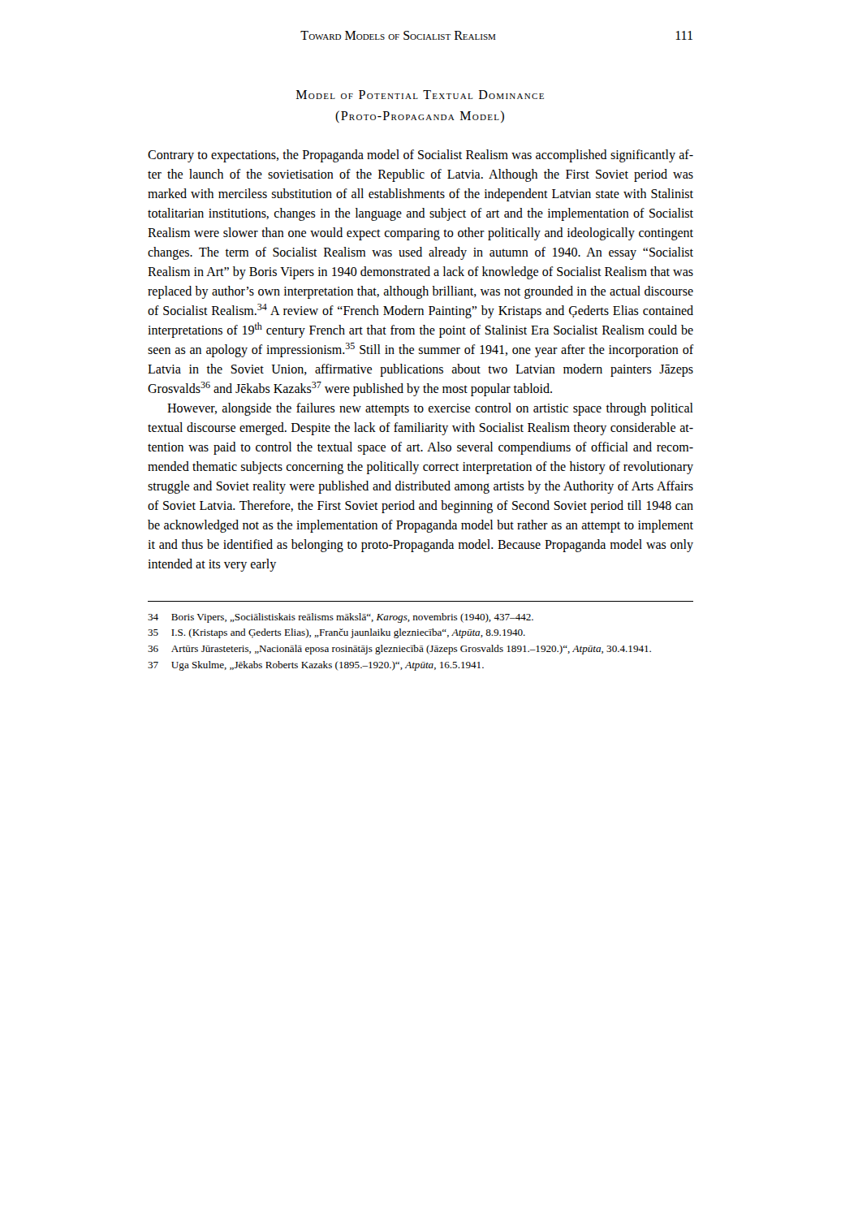Toward Models of Socialist Realism 111
Model of Potential Textual Dominance
(Proto-Propaganda Model)
Contrary to expectations, the Propaganda model of Socialist Realism was accomplished significantly after the launch of the sovietisation of the Republic of Latvia. Although the First Soviet period was marked with merciless substitution of all establishments of the independent Latvian state with Stalinist totalitarian institutions, changes in the language and subject of art and the implementation of Socialist Realism were slower than one would expect comparing to other politically and ideologically contingent changes. The term of Socialist Realism was used already in autumn of 1940. An essay “Socialist Realism in Art” by Boris Vipers in 1940 demonstrated a lack of knowledge of Socialist Realism that was replaced by author’s own interpretation that, although brilliant, was not grounded in the actual discourse of Socialist Realism.34 A review of “French Modern Painting” by Kristaps and Ģederts Elias contained interpretations of 19th century French art that from the point of Stalinist Era Socialist Realism could be seen as an apology of impressionism.35 Still in the summer of 1941, one year after the incorporation of Latvia in the Soviet Union, affirmative publications about two Latvian modern painters Jāzeps Grosvalds36 and Jēkabs Kazaks37 were published by the most popular tabloid.
However, alongside the failures new attempts to exercise control on artistic space through political textual discourse emerged. Despite the lack of familiarity with Socialist Realism theory considerable attention was paid to control the textual space of art. Also several compendiums of official and recommended thematic subjects concerning the politically correct interpretation of the history of revolutionary struggle and Soviet reality were published and distributed among artists by the Authority of Arts Affairs of Soviet Latvia. Therefore, the First Soviet period and beginning of Second Soviet period till 1948 can be acknowledged not as the implementation of Propaganda model but rather as an attempt to implement it and thus be identified as belonging to proto-Propaganda model. Because Propaganda model was only intended at its very early
34 Boris Vipers, „Sociālistiskais reālisms mākslā“, Karogs, novembris (1940), 437–442.
35 I.S. (Kristaps and Ģederts Elias), „Franču jaunlaiku glezniecība“, Atpūta, 8.9.1940.
36 Artūrs Jūrasteteris, „Nacionālā eposa rosinātājs glezniecībā (Jāzeps Grosvalds 1891.–1920.)“, Atpūta, 30.4.1941.
37 Uga Skulme, „Jēkabs Roberts Kazaks (1895.–1920.)“, Atpūta, 16.5.1941.